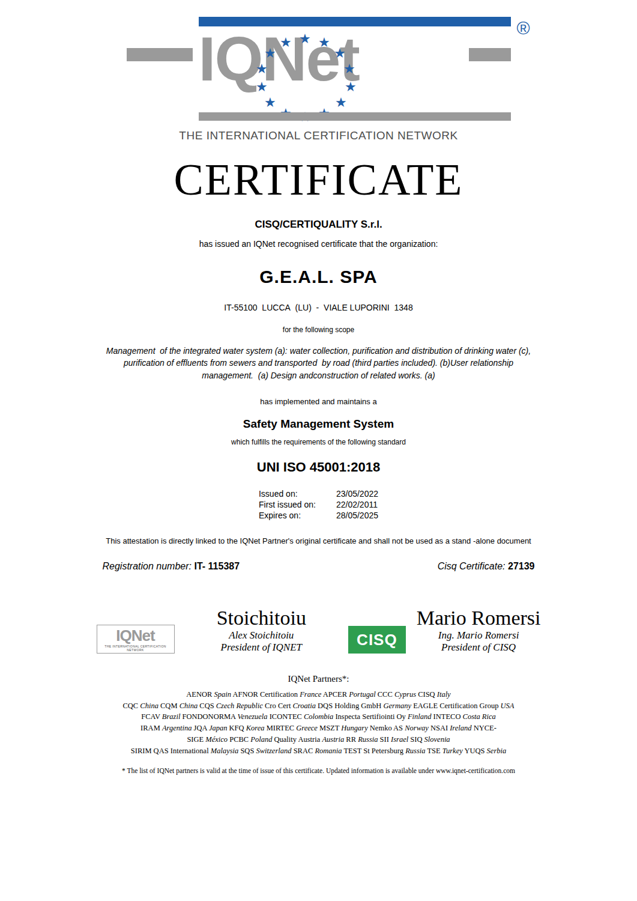®
IQNet
★ ★ ★ ★ ★ ★ ★ ★ ★ ★ ★ ★ ★ ★
THE INTERNATIONAL CERTIFICATION NETWORK
CERTIFICATE
CISQ/CERTIQUALITY S.r.l.
has issued an IQNet recognised certificate that the organization:
G.E.A.L. SPA
IT-55100 LUCCA (LU) - VIALE LUPORINI 1348
for the following scope
Management of the integrated water system (a): water collection, purification and distribution of drinking water (c), purification of effluents from sewers and transported by road (third parties included). (b)User relationship management. (a) Design andconstruction of related works. (a)
has implemented and maintains a
Safety Management System
which fulfills the requirements of the following standard
UNI ISO 45001:2018
| Issued on: | 23/05/2022 |
| First issued on: | 22/02/2011 |
| Expires on: | 28/05/2025 |
This attestation is directly linked to the IQNet Partner's original certificate and shall not be used as a stand -alone document
Registration number: IT- 115387
Cisq Certificate: 27139
IQNet
THE INTERNATIONAL CERTIFICATION NETWORK
Stoichitoiu
Alex Stoichitoiu
President of IQNET
CISQ
Mario Romersi
Ing. Mario Romersi
President of CISQ
IQNet Partners*:
AENOR Spain AFNOR Certification France APCER Portugal CCC Cyprus CISQ Italy
CQC China CQM China CQS Czech Republic Cro Cert Croatia DQS Holding GmbH Germany EAGLE Certification Group USA
FCAV Brazil FONDONORMA Venezuela ICONTEC Colombia Inspecta Sertifiointi Oy Finland INTECO Costa Rica
IRAM Argentina JQA Japan KFQ Korea MIRTEC Greece MSZT Hungary Nemko AS Norway NSAI Ireland NYCE-
SIGE México PCBC Poland Quality Austria Austria RR Russia SII Israel SIQ Slovenia
SIRIM QAS International Malaysia SQS Switzerland SRAC Romania TEST St Petersburg Russia TSE Turkey YUQS Serbia
* The list of IQNet partners is valid at the time of issue of this certificate. Updated information is available under www.iqnet-certification.com